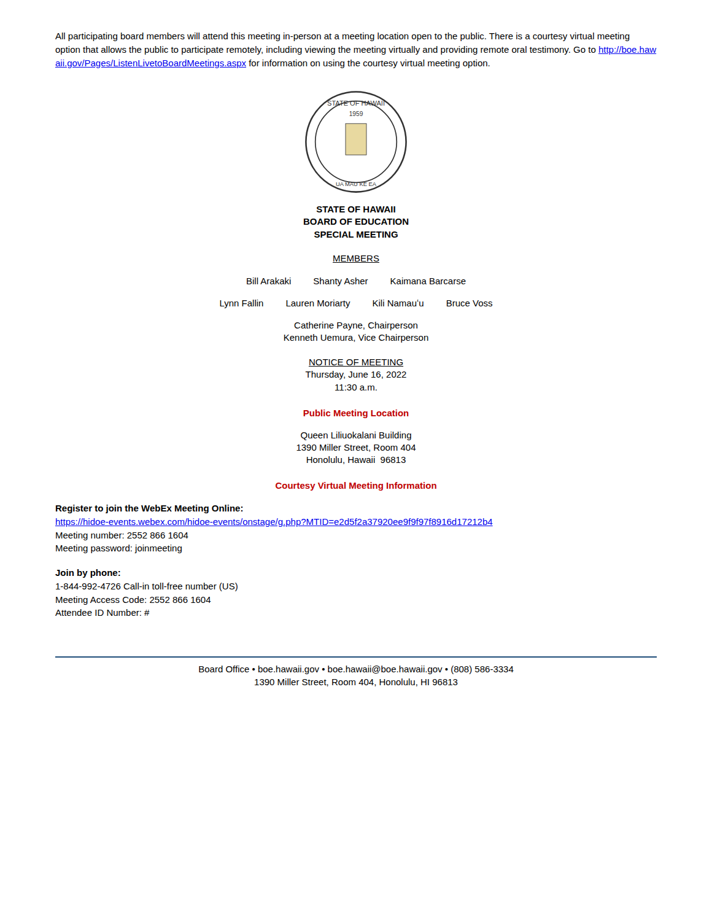All participating board members will attend this meeting in-person at a meeting location open to the public. There is a courtesy virtual meeting option that allows the public to participate remotely, including viewing the meeting virtually and providing remote oral testimony. Go to http://boe.hawaii.gov/Pages/ListenLivetoBoardMeetings.aspx for information on using the courtesy virtual meeting option.
STATE OF HAWAII
BOARD OF EDUCATION
SPECIAL MEETING
MEMBERS
Bill Arakaki Shanty Asher Kaimana Barcarse
Lynn Fallin Lauren Moriarty Kili Namauʻu Bruce Voss
Catherine Payne, Chairperson
Kenneth Uemura, Vice Chairperson
NOTICE OF MEETING
Thursday, June 16, 2022
11:30 a.m.
Public Meeting Location
Queen Liliuokalani Building
1390 Miller Street, Room 404
Honolulu, Hawaii 96813
Courtesy Virtual Meeting Information
Register to join the WebEx Meeting Online:
https://hidoe-events.webex.com/hidoe-events/onstage/g.php?MTID=e2d5f2a37920ee9f9f97f8916d17212b4
Meeting number: 2552 866 1604
Meeting password: joinmeeting
Join by phone:
1-844-992-4726 Call-in toll-free number (US)
Meeting Access Code: 2552 866 1604
Attendee ID Number: #
Board Office • boe.hawaii.gov • boe.hawaii@boe.hawaii.gov • (808) 586-3334
1390 Miller Street, Room 404, Honolulu, HI 96813